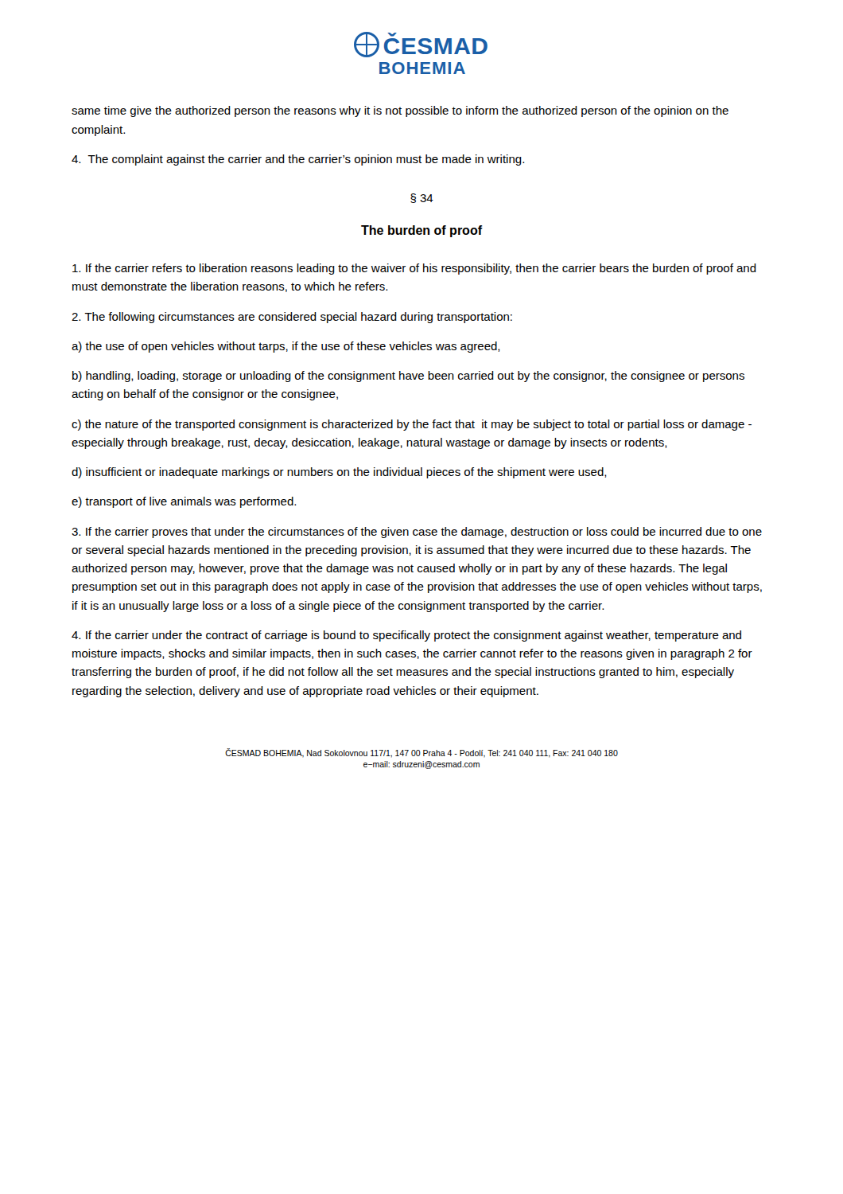ČESMAD BOHEMIA
same time give the authorized person the reasons why it is not possible to inform the authorized person of the opinion on the complaint.
4. The complaint against the carrier and the carrier’s opinion must be made in writing.
§ 34
The burden of proof
1. If the carrier refers to liberation reasons leading to the waiver of his responsibility, then the carrier bears the burden of proof and must demonstrate the liberation reasons, to which he refers.
2. The following circumstances are considered special hazard during transportation:
a) the use of open vehicles without tarps, if the use of these vehicles was agreed,
b) handling, loading, storage or unloading of the consignment have been carried out by the consignor, the consignee or persons acting on behalf of the consignor or the consignee,
c) the nature of the transported consignment is characterized by the fact that it may be subject to total or partial loss or damage - especially through breakage, rust, decay, desiccation, leakage, natural wastage or damage by insects or rodents,
d) insufficient or inadequate markings or numbers on the individual pieces of the shipment were used,
e) transport of live animals was performed.
3. If the carrier proves that under the circumstances of the given case the damage, destruction or loss could be incurred due to one or several special hazards mentioned in the preceding provision, it is assumed that they were incurred due to these hazards. The authorized person may, however, prove that the damage was not caused wholly or in part by any of these hazards. The legal presumption set out in this paragraph does not apply in case of the provision that addresses the use of open vehicles without tarps, if it is an unusually large loss or a loss of a single piece of the consignment transported by the carrier.
4. If the carrier under the contract of carriage is bound to specifically protect the consignment against weather, temperature and moisture impacts, shocks and similar impacts, then in such cases, the carrier cannot refer to the reasons given in paragraph 2 for transferring the burden of proof, if he did not follow all the set measures and the special instructions granted to him, especially regarding the selection, delivery and use of appropriate road vehicles or their equipment.
ČESMAD BOHEMIA, Nad Sokolovnou 117/1, 147 00 Praha 4 ‑ Podolí, Tel: 241 040 111, Fax: 241 040 180
e−mail: sdruzeni@cesmad.com